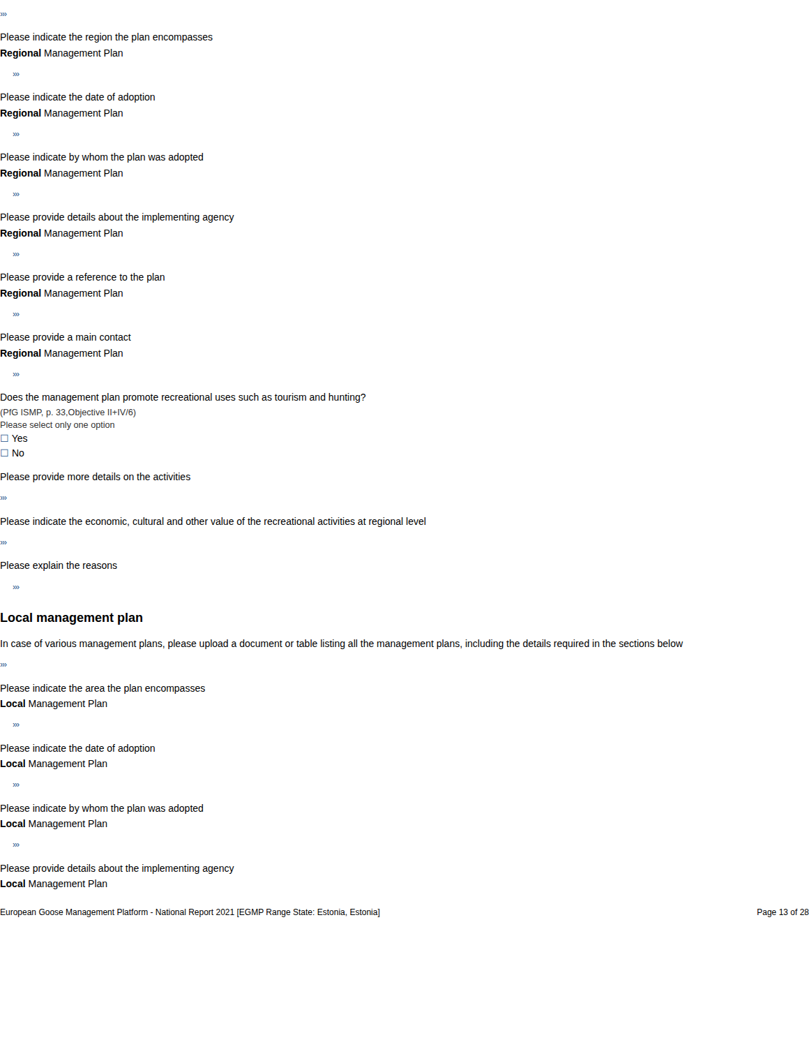›››
Please indicate the region the plan encompasses
Regional Management Plan
›››
Please indicate the date of adoption
Regional Management Plan
›››
Please indicate by whom the plan was adopted
Regional Management Plan
›››
Please provide details about the implementing agency
Regional Management Plan
›››
Please provide a reference to the plan
Regional Management Plan
›››
Please provide a main contact
Regional Management Plan
›››
Does the management plan promote recreational uses such as tourism and hunting?
(PfG ISMP, p. 33,Objective II+IV/6)
Please select only one option
☐ Yes
☐ No
Please provide more details on the activities
›››
Please indicate the economic, cultural and other value of the recreational activities at regional level
›››
Please explain the reasons
›››
Local management plan
In case of various management plans, please upload a document or table listing all the management plans, including the details required in the sections below
›››
Please indicate the area the plan encompasses
Local Management Plan
›››
Please indicate the date of adoption
Local Management Plan
›››
Please indicate by whom the plan was adopted
Local Management Plan
›››
Please provide details about the implementing agency
Local Management Plan
European Goose Management Platform - National Report 2021 [EGMP Range State: Estonia, Estonia]
Page 13 of 28